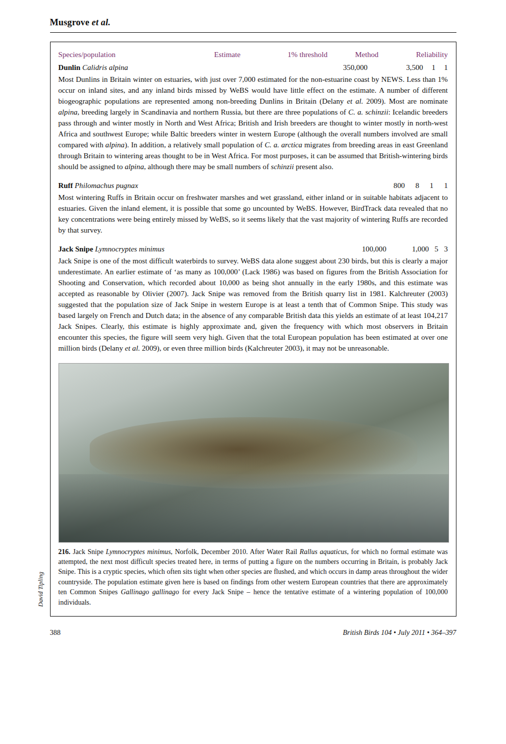Musgrove et al.
| Species/population | Estimate | 1% threshold | Method | Reliability |
| --- | --- | --- | --- | --- |
| Dunlin Calidris alpina | 350,000 | 3,500 | 1 | 1 |
Most Dunlins in Britain winter on estuaries, with just over 7,000 estimated for the non-estuarine coast by NEWS. Less than 1% occur on inland sites, and any inland birds missed by WeBS would have little effect on the estimate. A number of different biogeographic populations are represented among non-breeding Dunlins in Britain (Delany et al. 2009). Most are nominate alpina, breeding largely in Scandinavia and northern Russia, but there are three populations of C. a. schinzii: Icelandic breeders pass through and winter mostly in North and West Africa; British and Irish breeders are thought to winter mostly in north-west Africa and southwest Europe; while Baltic breeders winter in western Europe (although the overall numbers involved are small compared with alpina). In addition, a relatively small population of C. a. arctica migrates from breeding areas in east Greenland through Britain to wintering areas thought to be in West Africa. For most purposes, it can be assumed that British-wintering birds should be assigned to alpina, although there may be small numbers of schinzii present also.
| Ruff Philomachus pugnax | 800 | 8 | 1 | 1 |
Most wintering Ruffs in Britain occur on freshwater marshes and wet grassland, either inland or in suitable habitats adjacent to estuaries. Given the inland element, it is possible that some go uncounted by WeBS. However, BirdTrack data revealed that no key concentrations were being entirely missed by WeBS, so it seems likely that the vast majority of wintering Ruffs are recorded by that survey.
| Jack Snipe Lymnocryptes minimus | 100,000 | 1,000 | 5 | 3 |
Jack Snipe is one of the most difficult waterbirds to survey. WeBS data alone suggest about 230 birds, but this is clearly a major underestimate. An earlier estimate of ‘as many as 100,000’ (Lack 1986) was based on figures from the British Association for Shooting and Conservation, which recorded about 10,000 as being shot annually in the early 1980s, and this estimate was accepted as reasonable by Olivier (2007). Jack Snipe was removed from the British quarry list in 1981. Kalchreuter (2003) suggested that the population size of Jack Snipe in western Europe is at least a tenth that of Common Snipe. This study was based largely on French and Dutch data; in the absence of any comparable British data this yields an estimate of at least 104,217 Jack Snipes. Clearly, this estimate is highly approximate and, given the frequency with which most observers in Britain encounter this species, the figure will seem very high. Given that the total European population has been estimated at over one million birds (Delany et al. 2009), or even three million birds (Kalchreuter 2003), it may not be unreasonable.
David Tipling
216. Jack Snipe Lymnocryptes minimus, Norfolk, December 2010. After Water Rail Rallus aquaticus, for which no formal estimate was attempted, the next most difficult species treated here, in terms of putting a figure on the numbers occurring in Britain, is probably Jack Snipe. This is a cryptic species, which often sits tight when other species are flushed, and which occurs in damp areas throughout the wider countryside. The population estimate given here is based on findings from other western European countries that there are approximately ten Common Snipes Gallinago gallinago for every Jack Snipe – hence the tentative estimate of a wintering population of 100,000 individuals.
388 British Birds 104 • July 2011 • 364–397